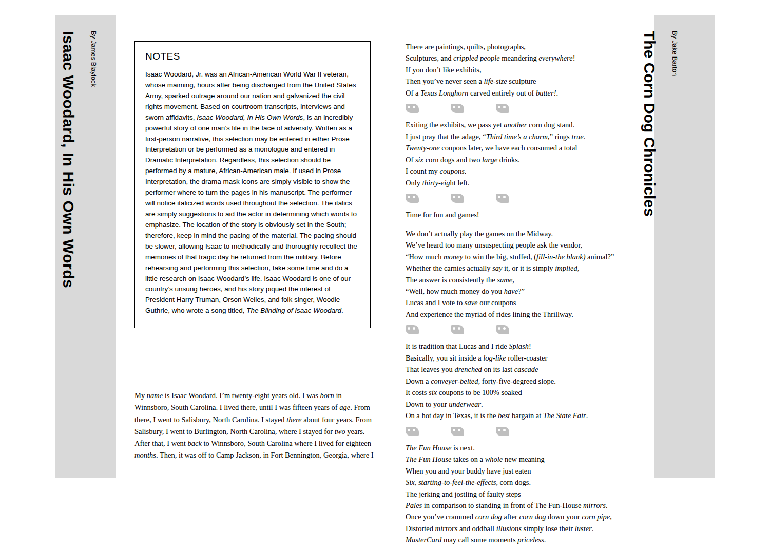Isaac Woodard, In His Own Words
By James Blaylock
The Corn Dog Chronicles
By Jake Barton
NOTES
Isaac Woodard, Jr. was an African-American World War II veteran, whose maiming, hours after being discharged from the United States Army, sparked outrage around our nation and galvanized the civil rights movement. Based on courtroom transcripts, interviews and sworn affidavits, Isaac Woodard, In His Own Words, is an incredibly powerful story of one man’s life in the face of adversity. Written as a first-person narrative, this selection may be entered in either Prose Interpretation or be performed as a monologue and entered in Dramatic Interpretation. Regardless, this selection should be performed by a mature, African-American male. If used in Prose Interpretation, the drama mask icons are simply visible to show the performer where to turn the pages in his manuscript. The performer will notice italicized words used throughout the selection. The italics are simply suggestions to aid the actor in determining which words to emphasize. The location of the story is obviously set in the South; therefore, keep in mind the pacing of the material. The pacing should be slower, allowing Isaac to methodically and thoroughly recollect the memories of that tragic day he returned from the military. Before rehearsing and performing this selection, take some time and do a little research on Isaac Woodard’s life. Isaac Woodard is one of our country’s unsung heroes, and his story piqued the interest of President Harry Truman, Orson Welles, and folk singer, Woodie Guthrie, who wrote a song titled, The Blinding of Isaac Woodard.
My name is Isaac Woodard. I’m twenty-eight years old. I was born in Winnsboro, South Carolina. I lived there, until I was fifteen years of age. From there, I went to Salisbury, North Carolina. I stayed there about four years. From Salisbury, I went to Burlington, North Carolina, where I stayed for two years. After that, I went back to Winnsboro, South Carolina where I lived for eighteen months. Then, it was off to Camp Jackson, in Fort Bennington, Georgia, where I
There are paintings, quilts, photographs,
Sculptures, and crippled people meandering everywhere!
If you don’t like exhibits,
Then you’ve never seen a life-size sculpture
Of a Texas Longhorn carved entirely out of butter!.
Exiting the exhibits, we pass yet another corn dog stand.
I just pray that the adage, “Third time’s a charm,” rings true.
Twenty-one coupons later, we have each consumed a total
Of six corn dogs and two large drinks.
I count my coupons.
Only thirty-eight left.
Time for fun and games!
We don’t actually play the games on the Midway.
We’ve heard too many unsuspecting people ask the vendor,
“How much money to win the big, stuffed, (fill-in-the blank) animal?”
Whether the carnies actually say it, or it is simply implied,
The answer is consistently the same,
“Well, how much money do you have?”
Lucas and I vote to save our coupons
And experience the myriad of rides lining the Thrillway.
It is tradition that Lucas and I ride Splash!
Basically, you sit inside a log-like roller-coaster
That leaves you drenched on its last cascade
Down a conveyer-belted, forty-five-degreed slope.
It costs six coupons to be 100% soaked
Down to your underwear.
On a hot day in Texas, it is the best bargain at The State Fair.
The Fun House is next.
The Fun House takes on a whole new meaning
When you and your buddy have just eaten
Six, starting-to-feel-the-effects, corn dogs.
The jerking and jostling of faulty steps
Pales in comparison to standing in front of The Fun-House mirrors.
Once you’ve crammed corn dog after corn dog down your corn pipe,
Distorted mirrors and oddball illusions simply lose their luster.
MasterCard may call some moments priceless.